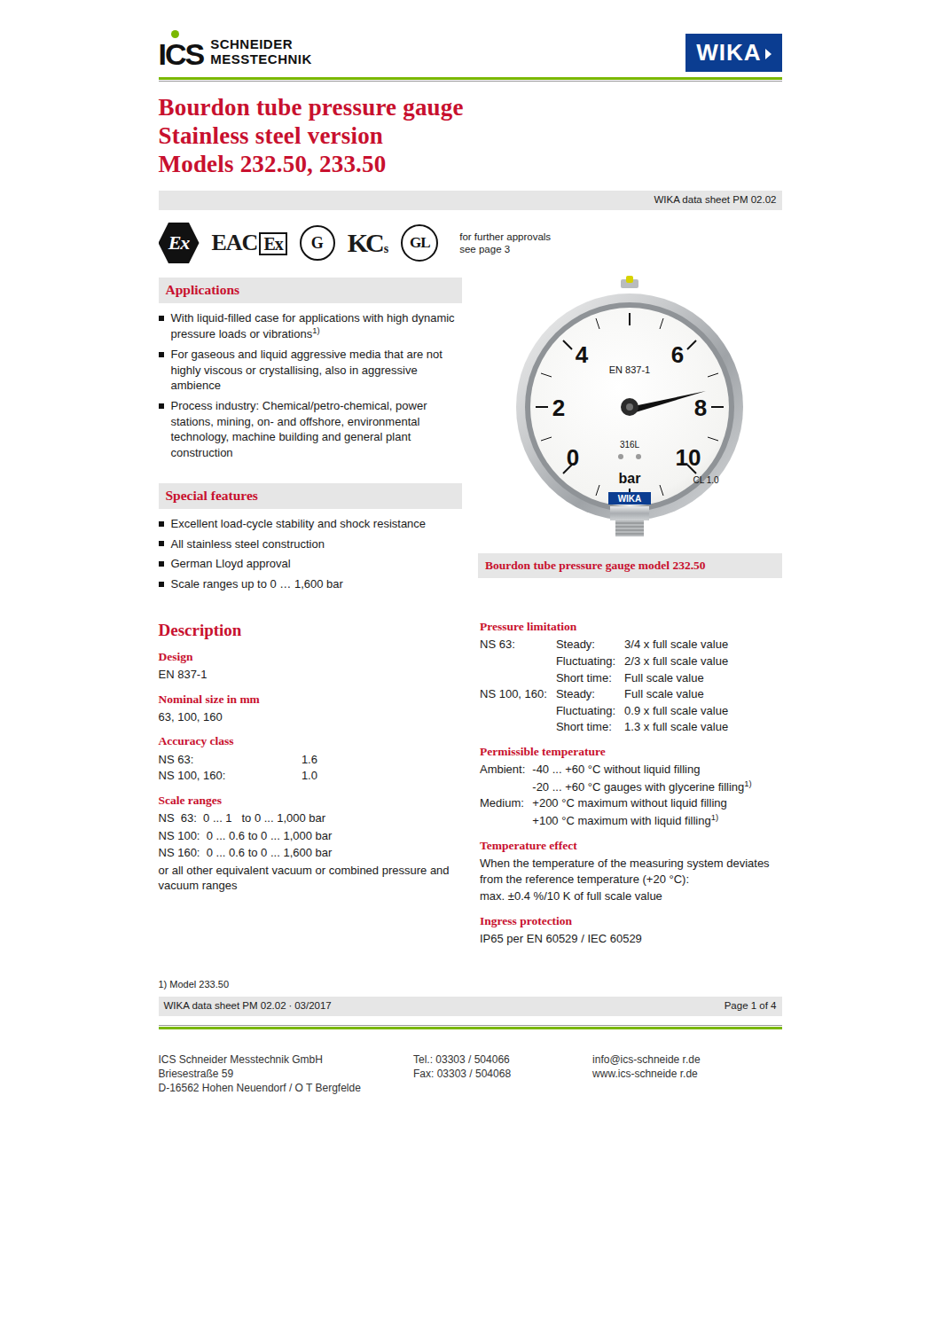ICS
SCHNEIDER
MESSTECHNIK
WIKA
Bourdon tube pressure gauge
Stainless steel version
Models 232.50, 233.50
WIKA data sheet PM 02.02
Ex EAC Ex G KC s GL for further approvals
see page 3
Applications
With liquid-filled case for applications with high dynamic pressure loads or vibrations1)
For gaseous and liquid aggressive media that are not highly viscous or crystallising, also in aggressive ambience
Process industry: Chemical/petro-chemical, power stations, mining, on- and offshore, environmental technology, machine building and general plant construction
Special features
Excellent load-cycle stability and shock resistance
All stainless steel construction
German Lloyd approval
Scale ranges up to 0 … 1,600 bar
4 6 2 8 0 10 EN 837-1 316L bar CL 1.0 WIKA
Bourdon tube pressure gauge model 232.50
Description
Design
EN 837-1
Nominal size in mm
63, 100, 160
Accuracy class
NS 63: 1.6 NS 100, 160: 1.0
Scale ranges
NS 63: 0 ... 1 to 0 ... 1,000 bar
NS 100: 0 ... 0.6 to 0 ... 1,000 bar
NS 160: 0 ... 0.6 to 0 ... 1,600 bar
or all other equivalent vacuum or combined pressure and vacuum ranges
Pressure limitation
NS 63: Steady: 3/4 x full scale value Fluctuating: 2/3 x full scale value Short time: Full scale value NS 100, 160: Steady: Full scale value Fluctuating: 0.9 x full scale value Short time: 1.3 x full scale value
Permissible temperature
Ambient:-40 ... +60 °C without liquid filling -20 ... +60 °C gauges with glycerine filling1) Medium:+200 °C maximum without liquid filling +100 °C maximum with liquid filling1)
Temperature effect
When the temperature of the measuring system deviates from the reference temperature (+20 °C):
max. ±0.4 %/10 K of full scale value
Ingress protection
IP65 per EN 60529 / IEC 60529
1) Model 233.50
WIKA data sheet PM 02.02 ∙ 03/2017
Page 1 of 4
ICS Schneider Messtechnik GmbH
Briesestraße 59
D-16562 Hohen Neuendorf / O T Bergfelde
Tel.: 03303 / 504066
Fax: 03303 / 504068
info@ics-schneide r.de
www.ics-schneide r.de